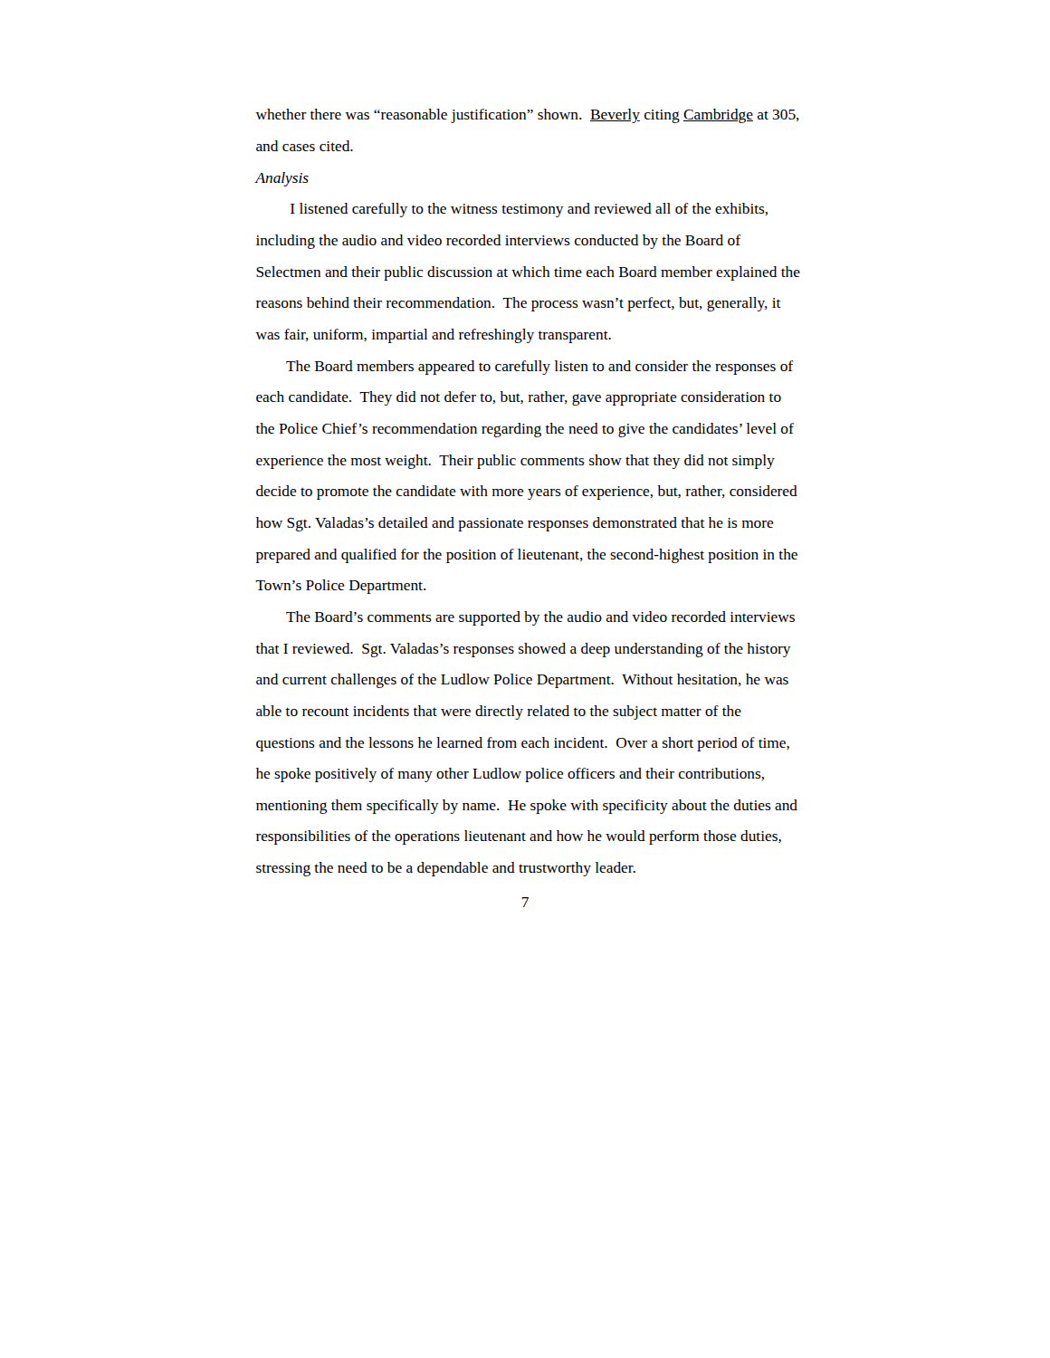whether there was “reasonable justification” shown. Beverly citing Cambridge at 305, and cases cited.
Analysis
I listened carefully to the witness testimony and reviewed all of the exhibits, including the audio and video recorded interviews conducted by the Board of Selectmen and their public discussion at which time each Board member explained the reasons behind their recommendation. The process wasn’t perfect, but, generally, it was fair, uniform, impartial and refreshingly transparent.
The Board members appeared to carefully listen to and consider the responses of each candidate. They did not defer to, but, rather, gave appropriate consideration to the Police Chief’s recommendation regarding the need to give the candidates’ level of experience the most weight. Their public comments show that they did not simply decide to promote the candidate with more years of experience, but, rather, considered how Sgt. Valadas’s detailed and passionate responses demonstrated that he is more prepared and qualified for the position of lieutenant, the second-highest position in the Town’s Police Department.
The Board’s comments are supported by the audio and video recorded interviews that I reviewed. Sgt. Valadas’s responses showed a deep understanding of the history and current challenges of the Ludlow Police Department. Without hesitation, he was able to recount incidents that were directly related to the subject matter of the questions and the lessons he learned from each incident. Over a short period of time, he spoke positively of many other Ludlow police officers and their contributions, mentioning them specifically by name. He spoke with specificity about the duties and responsibilities of the operations lieutenant and how he would perform those duties, stressing the need to be a dependable and trustworthy leader.
7